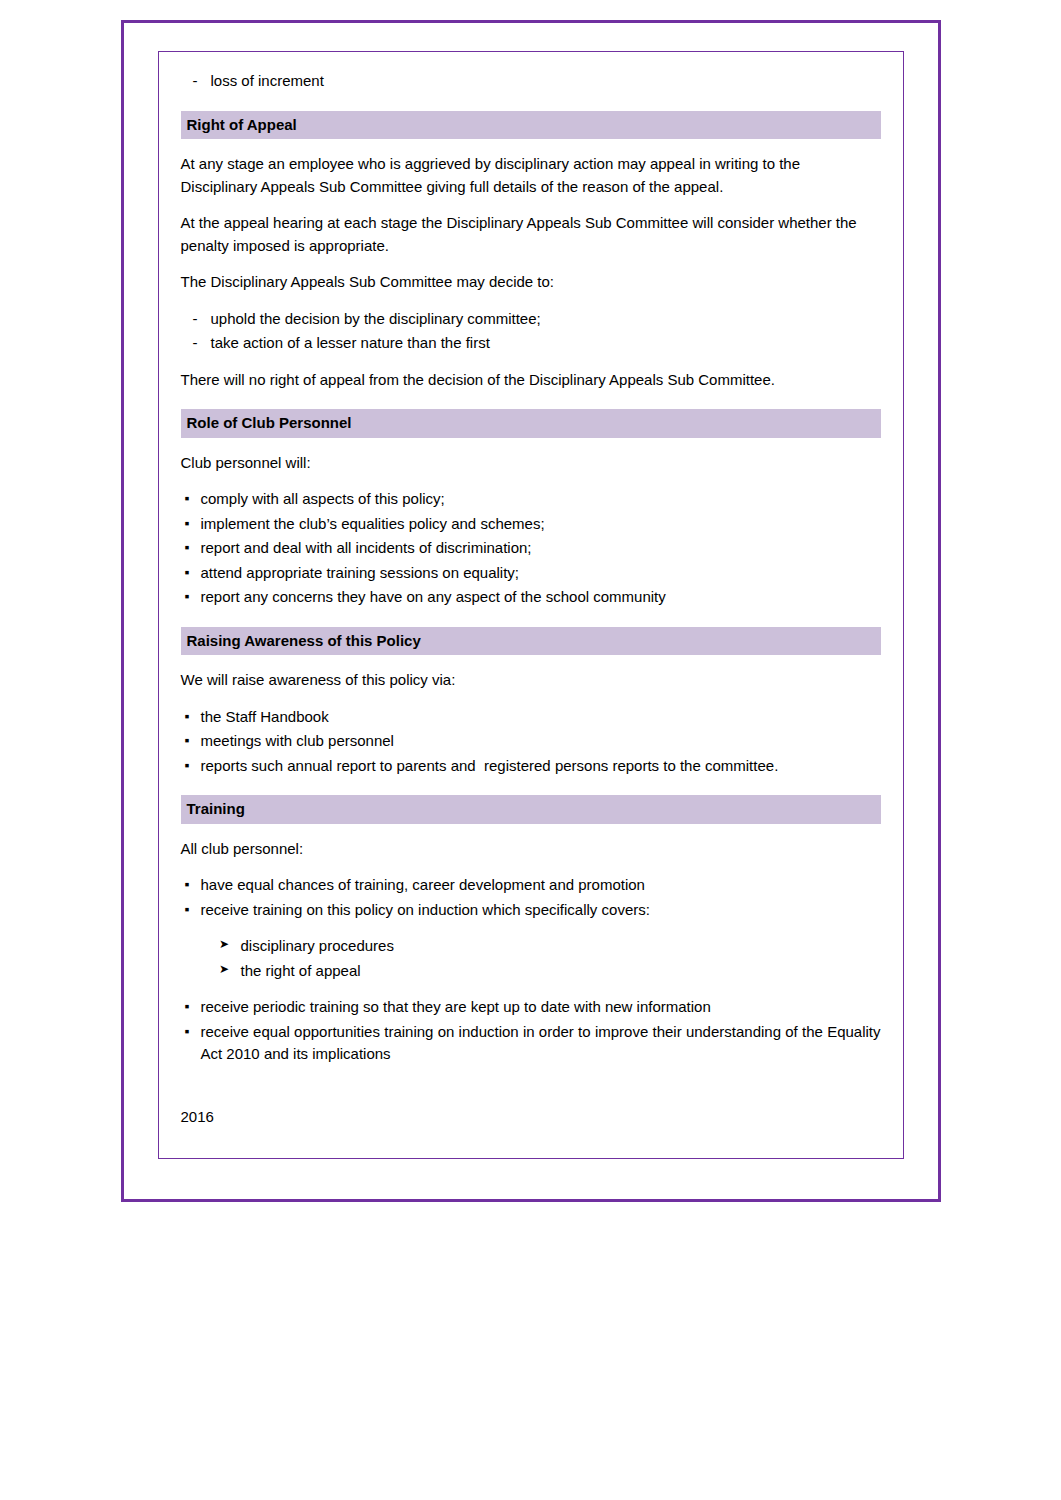loss of increment
Right of Appeal
At any stage an employee who is aggrieved by disciplinary action may appeal in writing to the Disciplinary Appeals Sub Committee giving full details of the reason of the appeal.
At the appeal hearing at each stage the Disciplinary Appeals Sub Committee will consider whether the penalty imposed is appropriate.
The Disciplinary Appeals Sub Committee may decide to:
uphold the decision by the disciplinary committee;
take action of a lesser nature than the first
There will no right of appeal from the decision of the Disciplinary Appeals Sub Committee.
Role of Club Personnel
Club personnel will:
comply with all aspects of this policy;
implement the club’s equalities policy and schemes;
report and deal with all incidents of discrimination;
attend appropriate training sessions on equality;
report any concerns they have on any aspect of the school community
Raising Awareness of this Policy
We will raise awareness of this policy via:
the Staff Handbook
meetings with club personnel
reports such annual report to parents and registered persons reports to the committee.
Training
All club personnel:
have equal chances of training, career development and promotion
receive training on this policy on induction which specifically covers:
disciplinary procedures
the right of appeal
receive periodic training so that they are kept up to date with new information
receive equal opportunities training on induction in order to improve their understanding of the Equality Act 2010 and its implications
2016